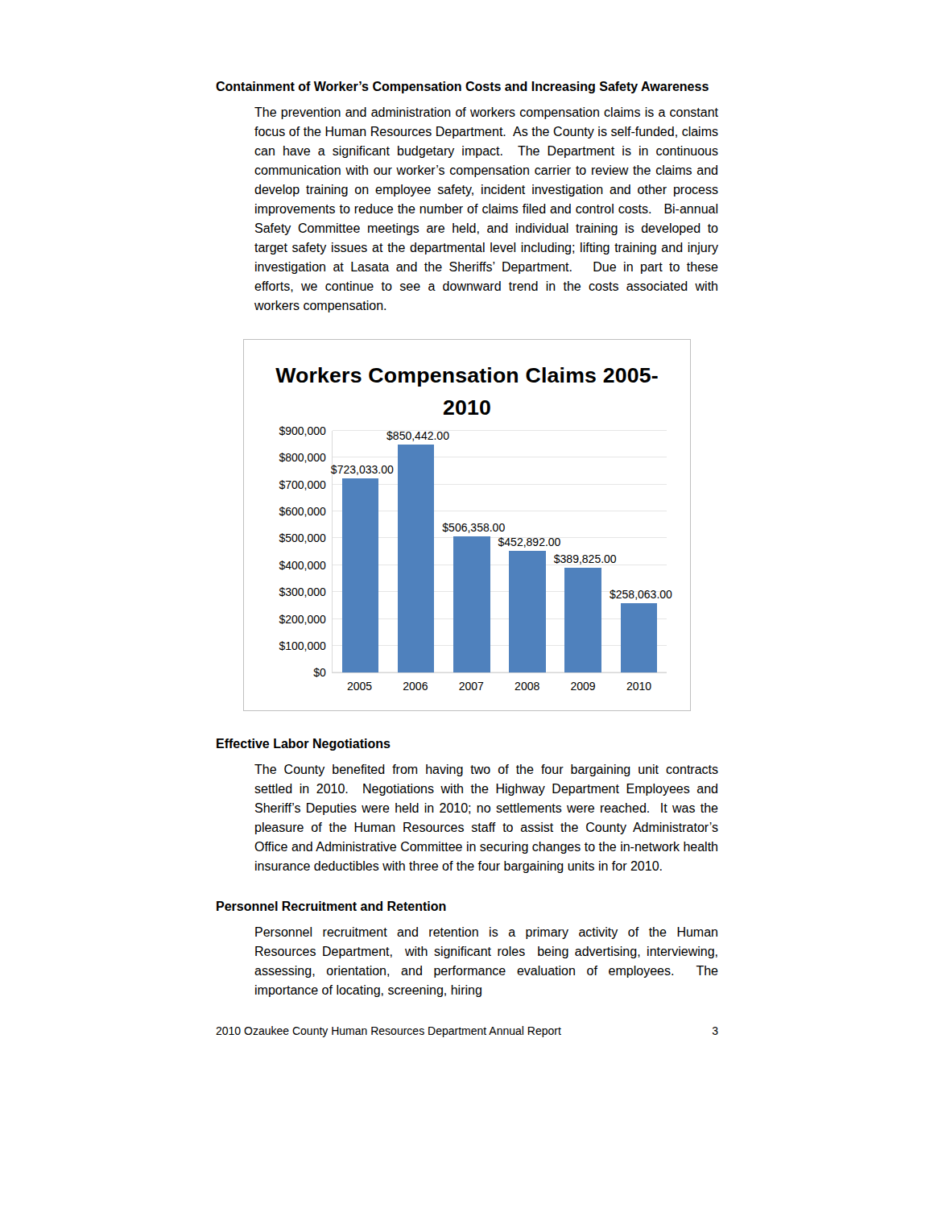Containment of Worker’s Compensation Costs and Increasing Safety Awareness
The prevention and administration of workers compensation claims is a constant focus of the Human Resources Department. As the County is self-funded, claims can have a significant budgetary impact. The Department is in continuous communication with our worker’s compensation carrier to review the claims and develop training on employee safety, incident investigation and other process improvements to reduce the number of claims filed and control costs. Bi-annual Safety Committee meetings are held, and individual training is developed to target safety issues at the departmental level including; lifting training and injury investigation at Lasata and the Sheriffs’ Department. Due in part to these efforts, we continue to see a downward trend in the costs associated with workers compensation.
Workers Compensation Claims 2005-2010
$900,000
$800,000
$700,000
$600,000
$500,000
$400,000
$300,000
$200,000
$100,000
$0
$723,033.00
$850,442.00
$506,358.00
$452,892.00
$389,825.00
$258,063.00
2005
2006
2007
2008
2009
2010
Effective Labor Negotiations
The County benefited from having two of the four bargaining unit contracts settled in 2010. Negotiations with the Highway Department Employees and Sheriff’s Deputies were held in 2010; no settlements were reached. It was the pleasure of the Human Resources staff to assist the County Administrator’s Office and Administrative Committee in securing changes to the in-network health insurance deductibles with three of the four bargaining units in for 2010.
Personnel Recruitment and Retention
Personnel recruitment and retention is a primary activity of the Human Resources Department, with significant roles being advertising, interviewing, assessing, orientation, and performance evaluation of employees. The importance of locating, screening, hiring
2010 Ozaukee County Human Resources Department Annual Report 3